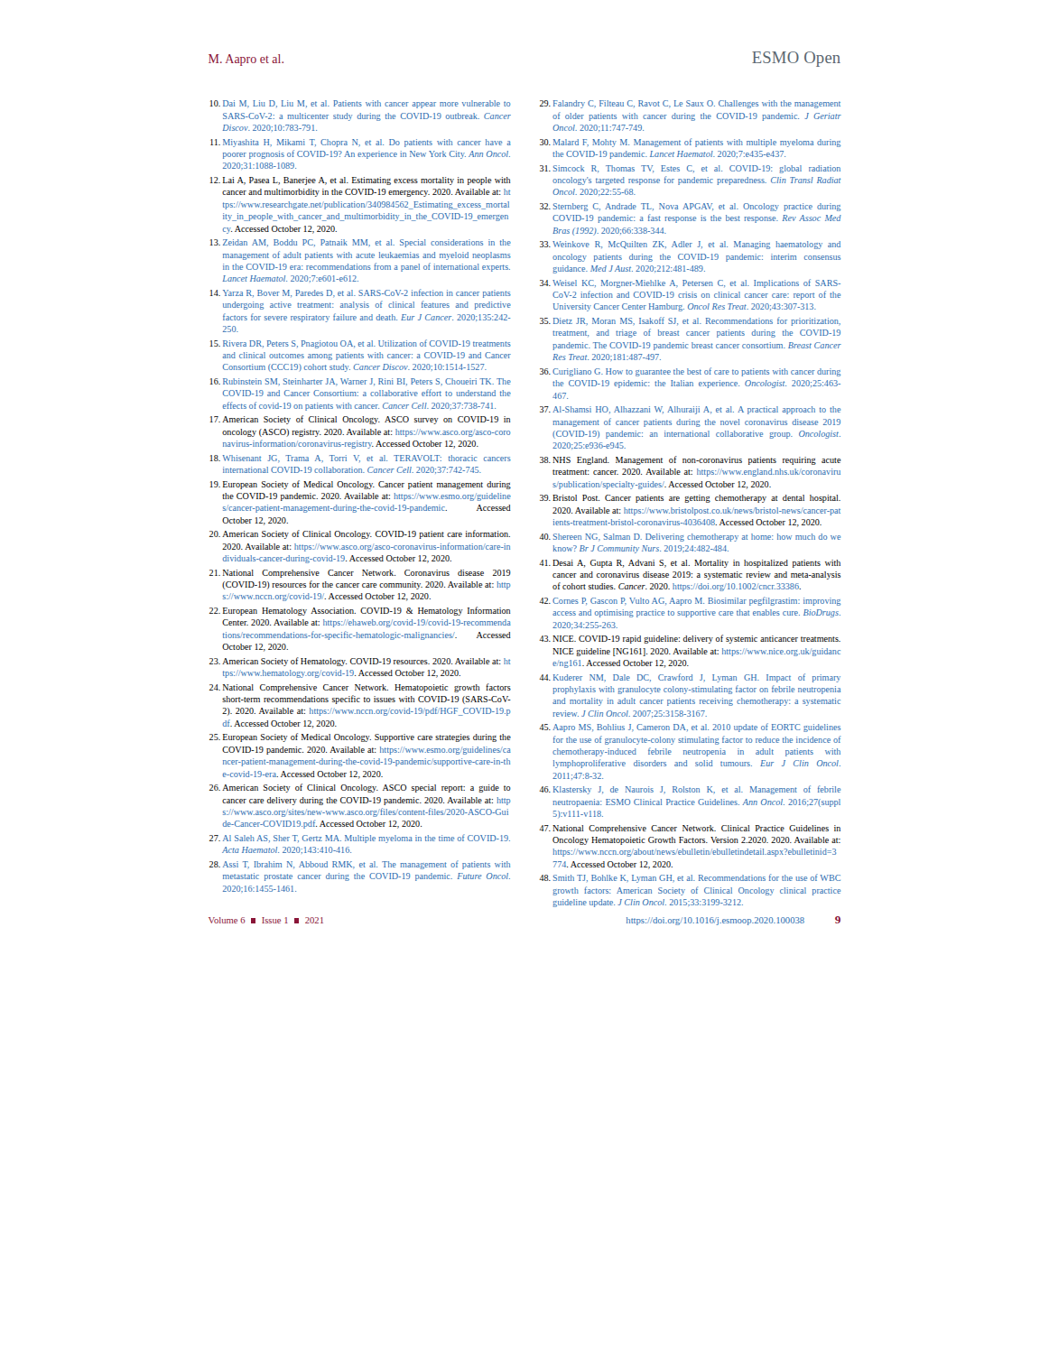M. Aapro et al.
ESMO Open
10. Dai M, Liu D, Liu M, et al. Patients with cancer appear more vulnerable to SARS-CoV-2: a multicenter study during the COVID-19 outbreak. Cancer Discov. 2020;10:783-791.
11. Miyashita H, Mikami T, Chopra N, et al. Do patients with cancer have a poorer prognosis of COVID-19? An experience in New York City. Ann Oncol. 2020;31:1088-1089.
12. Lai A, Pasea L, Banerjee A, et al. Estimating excess mortality in people with cancer and multimorbidity in the COVID-19 emergency. 2020. Available at: https://www.researchgate.net/publication/340984562_Estimating_excess_mortality_in_people_with_cancer_and_multimorbidity_in_the_COVID-19_emergency. Accessed October 12, 2020.
13. Zeidan AM, Boddu PC, Patnaik MM, et al. Special considerations in the management of adult patients with acute leukaemias and myeloid neoplasms in the COVID-19 era: recommendations from a panel of international experts. Lancet Haematol. 2020;7:e601-e612.
14. Yarza R, Bover M, Paredes D, et al. SARS-CoV-2 infection in cancer patients undergoing active treatment: analysis of clinical features and predictive factors for severe respiratory failure and death. Eur J Cancer. 2020;135:242-250.
15. Rivera DR, Peters S, Pnagiotou OA, et al. Utilization of COVID-19 treatments and clinical outcomes among patients with cancer: a COVID-19 and Cancer Consortium (CCC19) cohort study. Cancer Discov. 2020;10:1514-1527.
16. Rubinstein SM, Steinharter JA, Warner J, Rini BI, Peters S, Choueiri TK. The COVID-19 and Cancer Consortium: a collaborative effort to understand the effects of covid-19 on patients with cancer. Cancer Cell. 2020;37:738-741.
17. American Society of Clinical Oncology. ASCO survey on COVID-19 in oncology (ASCO) registry. 2020. Available at: https://www.asco.org/asco-coronavirus-information/coronavirus-registry. Accessed October 12, 2020.
18. Whisenant JG, Trama A, Torri V, et al. TERAVOLT: thoracic cancers international COVID-19 collaboration. Cancer Cell. 2020;37:742-745.
19. European Society of Medical Oncology. Cancer patient management during the COVID-19 pandemic. 2020. Available at: https://www.esmo.org/guidelines/cancer-patient-management-during-the-covid-19-pandemic. Accessed October 12, 2020.
20. American Society of Clinical Oncology. COVID-19 patient care information. 2020. Available at: https://www.asco.org/asco-coronavirus-information/care-individuals-cancer-during-covid-19. Accessed October 12, 2020.
21. National Comprehensive Cancer Network. Coronavirus disease 2019 (COVID-19) resources for the cancer care community. 2020. Available at: https://www.nccn.org/covid-19/. Accessed October 12, 2020.
22. European Hematology Association. COVID-19 & Hematology Information Center. 2020. Available at: https://ehaweb.org/covid-19/covid-19-recommendations/recommendations-for-specific-hematologic-malignancies/. Accessed October 12, 2020.
23. American Society of Hematology. COVID-19 resources. 2020. Available at: https://www.hematology.org/covid-19. Accessed October 12, 2020.
24. National Comprehensive Cancer Network. Hematopoietic growth factors short-term recommendations specific to issues with COVID-19 (SARS-CoV-2). 2020. Available at: https://www.nccn.org/covid-19/pdf/HGF_COVID-19.pdf. Accessed October 12, 2020.
25. European Society of Medical Oncology. Supportive care strategies during the COVID-19 pandemic. 2020. Available at: https://www.esmo.org/guidelines/cancer-patient-management-during-the-covid-19-pandemic/supportive-care-in-the-covid-19-era. Accessed October 12, 2020.
26. American Society of Clinical Oncology. ASCO special report: a guide to cancer care delivery during the COVID-19 pandemic. 2020. Available at: https://www.asco.org/sites/new-www.asco.org/files/content-files/2020-ASCO-Guide-Cancer-COVID19.pdf. Accessed October 12, 2020.
27. Al Saleh AS, Sher T, Gertz MA. Multiple myeloma in the time of COVID-19. Acta Haematol. 2020;143:410-416.
28. Assi T, Ibrahim N, Abboud RMK, et al. The management of patients with metastatic prostate cancer during the COVID-19 pandemic. Future Oncol. 2020;16:1455-1461.
29. Falandry C, Filteau C, Ravot C, Le Saux O. Challenges with the management of older patients with cancer during the COVID-19 pandemic. J Geriatr Oncol. 2020;11:747-749.
30. Malard F, Mohty M. Management of patients with multiple myeloma during the COVID-19 pandemic. Lancet Haematol. 2020;7:e435-e437.
31. Simcock R, Thomas TV, Estes C, et al. COVID-19: global radiation oncology's targeted response for pandemic preparedness. Clin Transl Radiat Oncol. 2020;22:55-68.
32. Sternberg C, Andrade TL, Nova APGAV, et al. Oncology practice during COVID-19 pandemic: a fast response is the best response. Rev Assoc Med Bras (1992). 2020;66:338-344.
33. Weinkove R, McQuilten ZK, Adler J, et al. Managing haematology and oncology patients during the COVID-19 pandemic: interim consensus guidance. Med J Aust. 2020;212:481-489.
34. Weisel KC, Morgner-Miehlke A, Petersen C, et al. Implications of SARS-CoV-2 infection and COVID-19 crisis on clinical cancer care: report of the University Cancer Center Hamburg. Oncol Res Treat. 2020;43:307-313.
35. Dietz JR, Moran MS, Isakoff SJ, et al. Recommendations for prioritization, treatment, and triage of breast cancer patients during the COVID-19 pandemic. The COVID-19 pandemic breast cancer consortium. Breast Cancer Res Treat. 2020;181:487-497.
36. Curigliano G. How to guarantee the best of care to patients with cancer during the COVID-19 epidemic: the Italian experience. Oncologist. 2020;25:463-467.
37. Al-Shamsi HO, Alhazzani W, Alhuraiji A, et al. A practical approach to the management of cancer patients during the novel coronavirus disease 2019 (COVID-19) pandemic: an international collaborative group. Oncologist. 2020;25:e936-e945.
38. NHS England. Management of non-coronavirus patients requiring acute treatment: cancer. 2020. Available at: https://www.england.nhs.uk/coronavirus/publication/specialty-guides/. Accessed October 12, 2020.
39. Bristol Post. Cancer patients are getting chemotherapy at dental hospital. 2020. Available at: https://www.bristolpost.co.uk/news/bristol-news/cancer-patients-treatment-bristol-coronavirus-4036408. Accessed October 12, 2020.
40. Shereen NG, Salman D. Delivering chemotherapy at home: how much do we know? Br J Community Nurs. 2019;24:482-484.
41. Desai A, Gupta R, Advani S, et al. Mortality in hospitalized patients with cancer and coronavirus disease 2019: a systematic review and meta-analysis of cohort studies. Cancer. 2020. https://doi.org/10.1002/cncr.33386.
42. Cornes P, Gascon P, Vulto AG, Aapro M. Biosimilar pegfilgrastim: improving access and optimising practice to supportive care that enables cure. BioDrugs. 2020;34:255-263.
43. NICE. COVID-19 rapid guideline: delivery of systemic anticancer treatments. NICE guideline [NG161]. 2020. Available at: https://www.nice.org.uk/guidance/ng161. Accessed October 12, 2020.
44. Kuderer NM, Dale DC, Crawford J, Lyman GH. Impact of primary prophylaxis with granulocyte colony-stimulating factor on febrile neutropenia and mortality in adult cancer patients receiving chemotherapy: a systematic review. J Clin Oncol. 2007;25:3158-3167.
45. Aapro MS, Bohlius J, Cameron DA, et al. 2010 update of EORTC guidelines for the use of granulocyte-colony stimulating factor to reduce the incidence of chemotherapy-induced febrile neutropenia in adult patients with lymphoproliferative disorders and solid tumours. Eur J Clin Oncol. 2011;47:8-32.
46. Klastersky J, de Naurois J, Rolston K, et al. Management of febrile neutropaenia: ESMO Clinical Practice Guidelines. Ann Oncol. 2016;27(suppl 5):v111-v118.
47. National Comprehensive Cancer Network. Clinical Practice Guidelines in Oncology Hematopoietic Growth Factors. Version 2.2020. 2020. Available at: https://www.nccn.org/about/news/ebulletin/ebulletindetail.aspx?ebulletinid=3774. Accessed October 12, 2020.
48. Smith TJ, Bohlke K, Lyman GH, et al. Recommendations for the use of WBC growth factors: American Society of Clinical Oncology clinical practice guideline update. J Clin Oncol. 2015;33:3199-3212.
Volume 6 Issue 1 2021
https://doi.org/10.1016/j.esmoop.2020.100038
9